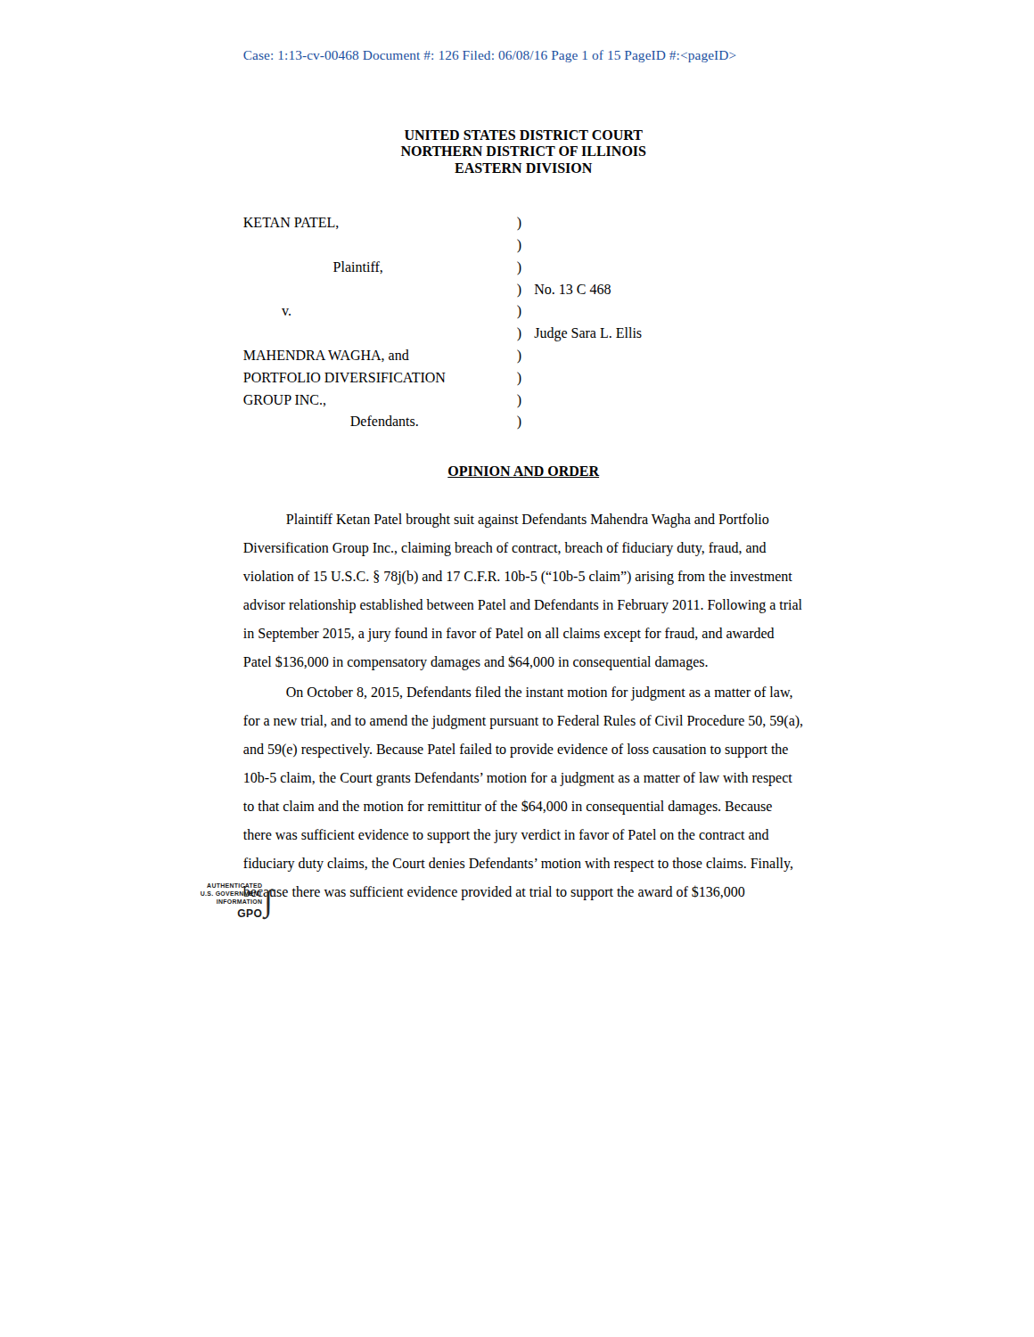Case: 1:13-cv-00468 Document #: 126 Filed: 06/08/16 Page 1 of 15 PageID #:<pageID>
UNITED STATES DISTRICT COURT
NORTHERN DISTRICT OF ILLINOIS
EASTERN DIVISION
| KETAN PATEL, | ) | |
| | ) | |
| Plaintiff, | ) | |
| | ) | No. 13 C 468 |
| v. | ) | |
| | ) | Judge Sara L. Ellis |
| MAHENDRA WAGHA, and | ) | |
| PORTFOLIO DIVERSIFICATION | ) | |
| GROUP INC., | ) | |
| Defendants. | ) | |
OPINION AND ORDER
Plaintiff Ketan Patel brought suit against Defendants Mahendra Wagha and Portfolio Diversification Group Inc., claiming breach of contract, breach of fiduciary duty, fraud, and violation of 15 U.S.C. § 78j(b) and 17 C.F.R. 10b-5 (“10b-5 claim”) arising from the investment advisor relationship established between Patel and Defendants in February 2011. Following a trial in September 2015, a jury found in favor of Patel on all claims except for fraud, and awarded Patel $136,000 in compensatory damages and $64,000 in consequential damages.
On October 8, 2015, Defendants filed the instant motion for judgment as a matter of law, for a new trial, and to amend the judgment pursuant to Federal Rules of Civil Procedure 50, 59(a), and 59(e) respectively. Because Patel failed to provide evidence of loss causation to support the 10b-5 claim, the Court grants Defendants’ motion for a judgment as a matter of law with respect to that claim and the motion for remittitur of the $64,000 in consequential damages. Because there was sufficient evidence to support the jury verdict in favor of Patel on the contract and fiduciary duty claims, the Court denies Defendants’ motion with respect to those claims. Finally, because there was sufficient evidence provided at trial to support the award of $136,000
AUTHENTICATED
U.S. GOVERNMENT
INFORMATION
GPO
∫